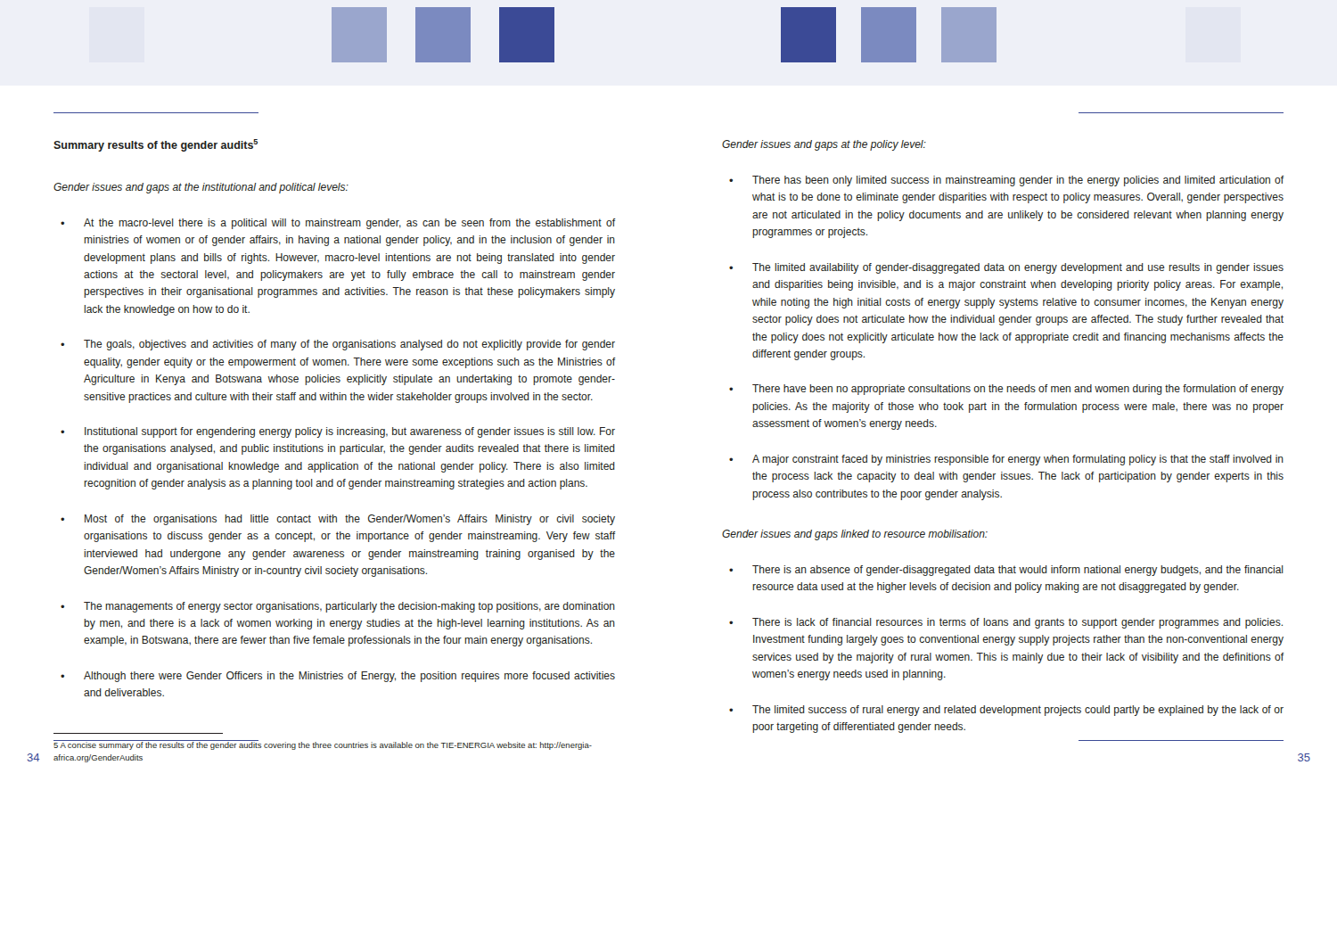Summary results of the gender audits5
Gender issues and gaps at the institutional and political levels:
At the macro-level there is a political will to mainstream gender, as can be seen from the establishment of ministries of women or of gender affairs, in having a national gender policy, and in the inclusion of gender in development plans and bills of rights. However, macro-level intentions are not being translated into gender actions at the sectoral level, and policymakers are yet to fully embrace the call to mainstream gender perspectives in their organisational programmes and activities. The reason is that these policymakers simply lack the knowledge on how to do it.
The goals, objectives and activities of many of the organisations analysed do not explicitly provide for gender equality, gender equity or the empowerment of women. There were some exceptions such as the Ministries of Agriculture in Kenya and Botswana whose policies explicitly stipulate an undertaking to promote gender-sensitive practices and culture with their staff and within the wider stakeholder groups involved in the sector.
Institutional support for engendering energy policy is increasing, but awareness of gender issues is still low. For the organisations analysed, and public institutions in particular, the gender audits revealed that there is limited individual and organisational knowledge and application of the national gender policy. There is also limited recognition of gender analysis as a planning tool and of gender mainstreaming strategies and action plans.
Most of the organisations had little contact with the Gender/Women’s Affairs Ministry or civil society organisations to discuss gender as a concept, or the importance of gender mainstreaming. Very few staff interviewed had undergone any gender awareness or gender mainstreaming training organised by the Gender/Women’s Affairs Ministry or in-country civil society organisations.
The managements of energy sector organisations, particularly the decision-making top positions, are domination by men, and there is a lack of women working in energy studies at the high-level learning institutions. As an example, in Botswana, there are fewer than five female professionals in the four main energy organisations.
Although there were Gender Officers in the Ministries of Energy, the position requires more focused activities and deliverables.
5 A concise summary of the results of the gender audits covering the three countries is available on the TIE-ENERGIA website at: http://energia-africa.org/GenderAudits
34
Gender issues and gaps at the policy level:
There has been only limited success in mainstreaming gender in the energy policies and limited articulation of what is to be done to eliminate gender disparities with respect to policy measures. Overall, gender perspectives are not articulated in the policy documents and are unlikely to be considered relevant when planning energy programmes or projects.
The limited availability of gender-disaggregated data on energy development and use results in gender issues and disparities being invisible, and is a major constraint when developing priority policy areas. For example, while noting the high initial costs of energy supply systems relative to consumer incomes, the Kenyan energy sector policy does not articulate how the individual gender groups are affected. The study further revealed that the policy does not explicitly articulate how the lack of appropriate credit and financing mechanisms affects the different gender groups.
There have been no appropriate consultations on the needs of men and women during the formulation of energy policies. As the majority of those who took part in the formulation process were male, there was no proper assessment of women’s energy needs.
A major constraint faced by ministries responsible for energy when formulating policy is that the staff involved in the process lack the capacity to deal with gender issues. The lack of participation by gender experts in this process also contributes to the poor gender analysis.
Gender issues and gaps linked to resource mobilisation:
There is an absence of gender-disaggregated data that would inform national energy budgets, and the financial resource data used at the higher levels of decision and policy making are not disaggregated by gender.
There is lack of financial resources in terms of loans and grants to support gender programmes and policies. Investment funding largely goes to conventional energy supply projects rather than the non-conventional energy services used by the majority of rural women. This is mainly due to their lack of visibility and the definitions of women’s energy needs used in planning.
The limited success of rural energy and related development projects could partly be explained by the lack of or poor targeting of differentiated gender needs.
35